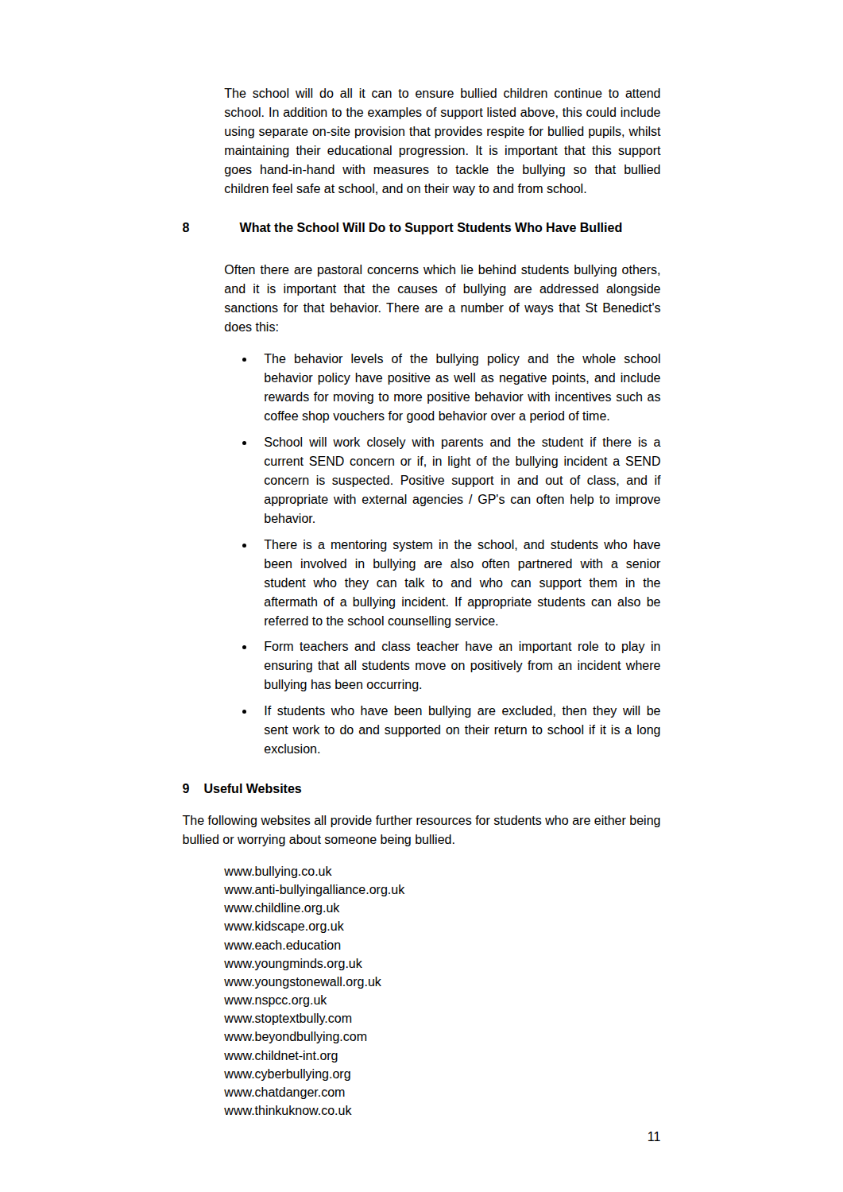The school will do all it can to ensure bullied children continue to attend school. In addition to the examples of support listed above, this could include using separate on-site provision that provides respite for bullied pupils, whilst maintaining their educational progression. It is important that this support goes hand-in-hand with measures to tackle the bullying so that bullied children feel safe at school, and on their way to and from school.
8 What the School Will Do to Support Students Who Have Bullied
Often there are pastoral concerns which lie behind students bullying others, and it is important that the causes of bullying are addressed alongside sanctions for that behavior. There are a number of ways that St Benedict's does this:
The behavior levels of the bullying policy and the whole school behavior policy have positive as well as negative points, and include rewards for moving to more positive behavior with incentives such as coffee shop vouchers for good behavior over a period of time.
School will work closely with parents and the student if there is a current SEND concern or if, in light of the bullying incident a SEND concern is suspected. Positive support in and out of class, and if appropriate with external agencies / GP's can often help to improve behavior.
There is a mentoring system in the school, and students who have been involved in bullying are also often partnered with a senior student who they can talk to and who can support them in the aftermath of a bullying incident. If appropriate students can also be referred to the school counselling service.
Form teachers and class teacher have an important role to play in ensuring that all students move on positively from an incident where bullying has been occurring.
If students who have been bullying are excluded, then they will be sent work to do and supported on their return to school if it is a long exclusion.
9 Useful Websites
The following websites all provide further resources for students who are either being bullied or worrying about someone being bullied.
www.bullying.co.uk
www.anti-bullyingalliance.org.uk
www.childline.org.uk
www.kidscape.org.uk
www.each.education
www.youngminds.org.uk
www.youngstonewall.org.uk
www.nspcc.org.uk
www.stoptextbully.com
www.beyondbullying.com
www.childnet-int.org
www.cyberbullying.org
www.chatdanger.com
www.thinkuknow.co.uk
11